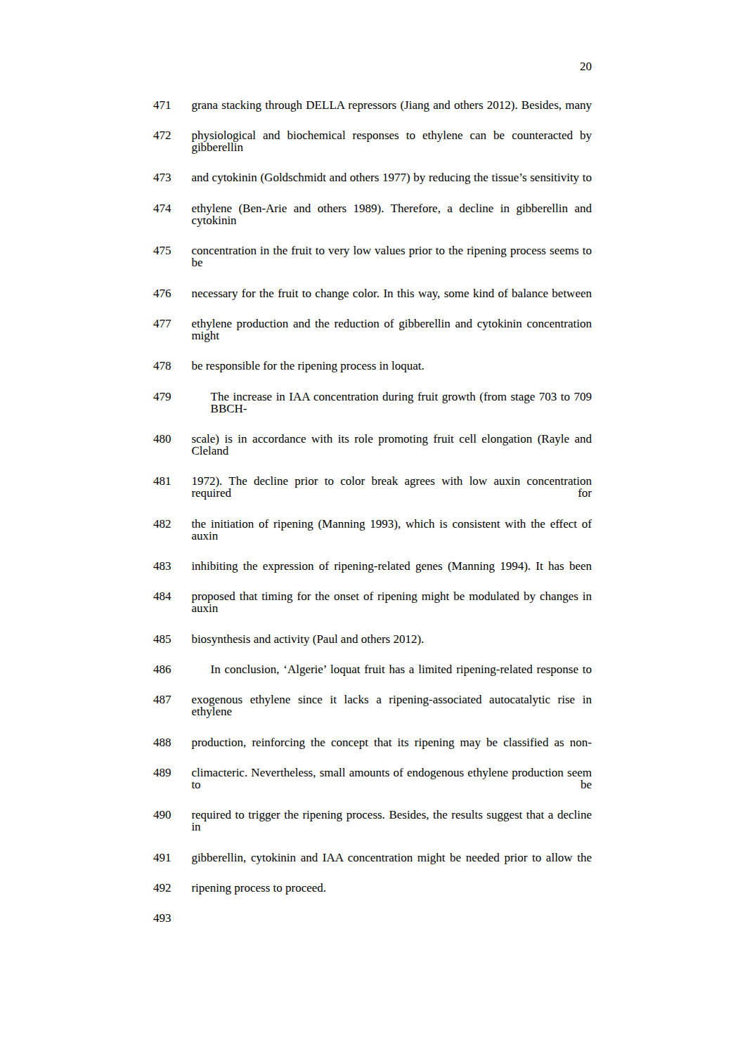20
471 grana stacking through DELLA repressors (Jiang and others 2012). Besides, many
472 physiological and biochemical responses to ethylene can be counteracted by gibberellin
473 and cytokinin (Goldschmidt and others 1977) by reducing the tissue’s sensitivity to
474 ethylene (Ben-Arie and others 1989). Therefore, a decline in gibberellin and cytokinin
475 concentration in the fruit to very low values prior to the ripening process seems to be
476 necessary for the fruit to change color. In this way, some kind of balance between
477 ethylene production and the reduction of gibberellin and cytokinin concentration might
478 be responsible for the ripening process in loquat.
479 The increase in IAA concentration during fruit growth (from stage 703 to 709 BBCH-
480 scale) is in accordance with its role promoting fruit cell elongation (Rayle and Cleland
481 1972). The decline prior to color break agrees with low auxin concentration required for
482 the initiation of ripening (Manning 1993), which is consistent with the effect of auxin
483 inhibiting the expression of ripening-related genes (Manning 1994). It has been
484 proposed that timing for the onset of ripening might be modulated by changes in auxin
485 biosynthesis and activity (Paul and others 2012).
486 In conclusion, ‘Algerie’ loquat fruit has a limited ripening-related response to
487 exogenous ethylene since it lacks a ripening-associated autocatalytic rise in ethylene
488 production, reinforcing the concept that its ripening may be classified as non-
489 climacteric. Nevertheless, small amounts of endogenous ethylene production seem to be
490 required to trigger the ripening process. Besides, the results suggest that a decline in
491 gibberellin, cytokinin and IAA concentration might be needed prior to allow the
492 ripening process to proceed.
493